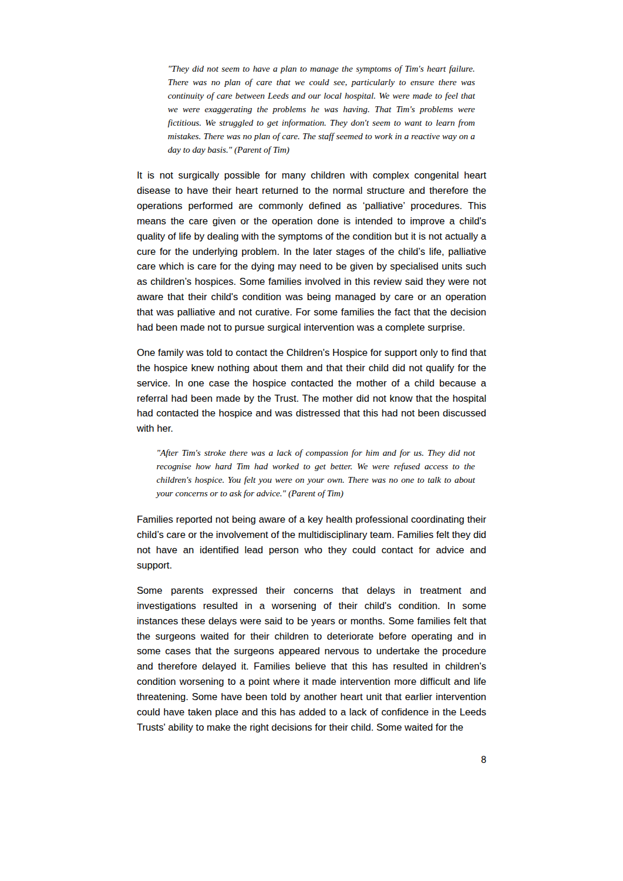"They did not seem to have a plan to manage the symptoms of Tim's heart failure. There was no plan of care that we could see, particularly to ensure there was continuity of care between Leeds and our local hospital. We were made to feel that we were exaggerating the problems he was having. That Tim's problems were fictitious. We struggled to get information. They don't seem to want to learn from mistakes. There was no plan of care. The staff seemed to work in a reactive way on a day to day basis." (Parent of Tim)
It is not surgically possible for many children with complex congenital heart disease to have their heart returned to the normal structure and therefore the operations performed are commonly defined as ‘palliative’ procedures. This means the care given or the operation done is intended to improve a child's quality of life by dealing with the symptoms of the condition but it is not actually a cure for the underlying problem. In the later stages of the child’s life, palliative care which is care for the dying may need to be given by specialised units such as children’s hospices. Some families involved in this review said they were not aware that their child's condition was being managed by care or an operation that was palliative and not curative. For some families the fact that the decision had been made not to pursue surgical intervention was a complete surprise.
One family was told to contact the Children's Hospice for support only to find that the hospice knew nothing about them and that their child did not qualify for the service. In one case the hospice contacted the mother of a child because a referral had been made by the Trust. The mother did not know that the hospital had contacted the hospice and was distressed that this had not been discussed with her.
"After Tim's stroke there was a lack of compassion for him and for us. They did not recognise how hard Tim had worked to get better. We were refused access to the children's hospice. You felt you were on your own. There was no one to talk to about your concerns or to ask for advice." (Parent of Tim)
Families reported not being aware of a key health professional coordinating their child’s care or the involvement of the multidisciplinary team. Families felt they did not have an identified lead person who they could contact for advice and support.
Some parents expressed their concerns that delays in treatment and investigations resulted in a worsening of their child's condition. In some instances these delays were said to be years or months. Some families felt that the surgeons waited for their children to deteriorate before operating and in some cases that the surgeons appeared nervous to undertake the procedure and therefore delayed it. Families believe that this has resulted in children's condition worsening to a point where it made intervention more difficult and life threatening. Some have been told by another heart unit that earlier intervention could have taken place and this has added to a lack of confidence in the Leeds Trusts' ability to make the right decisions for their child. Some waited for the
8